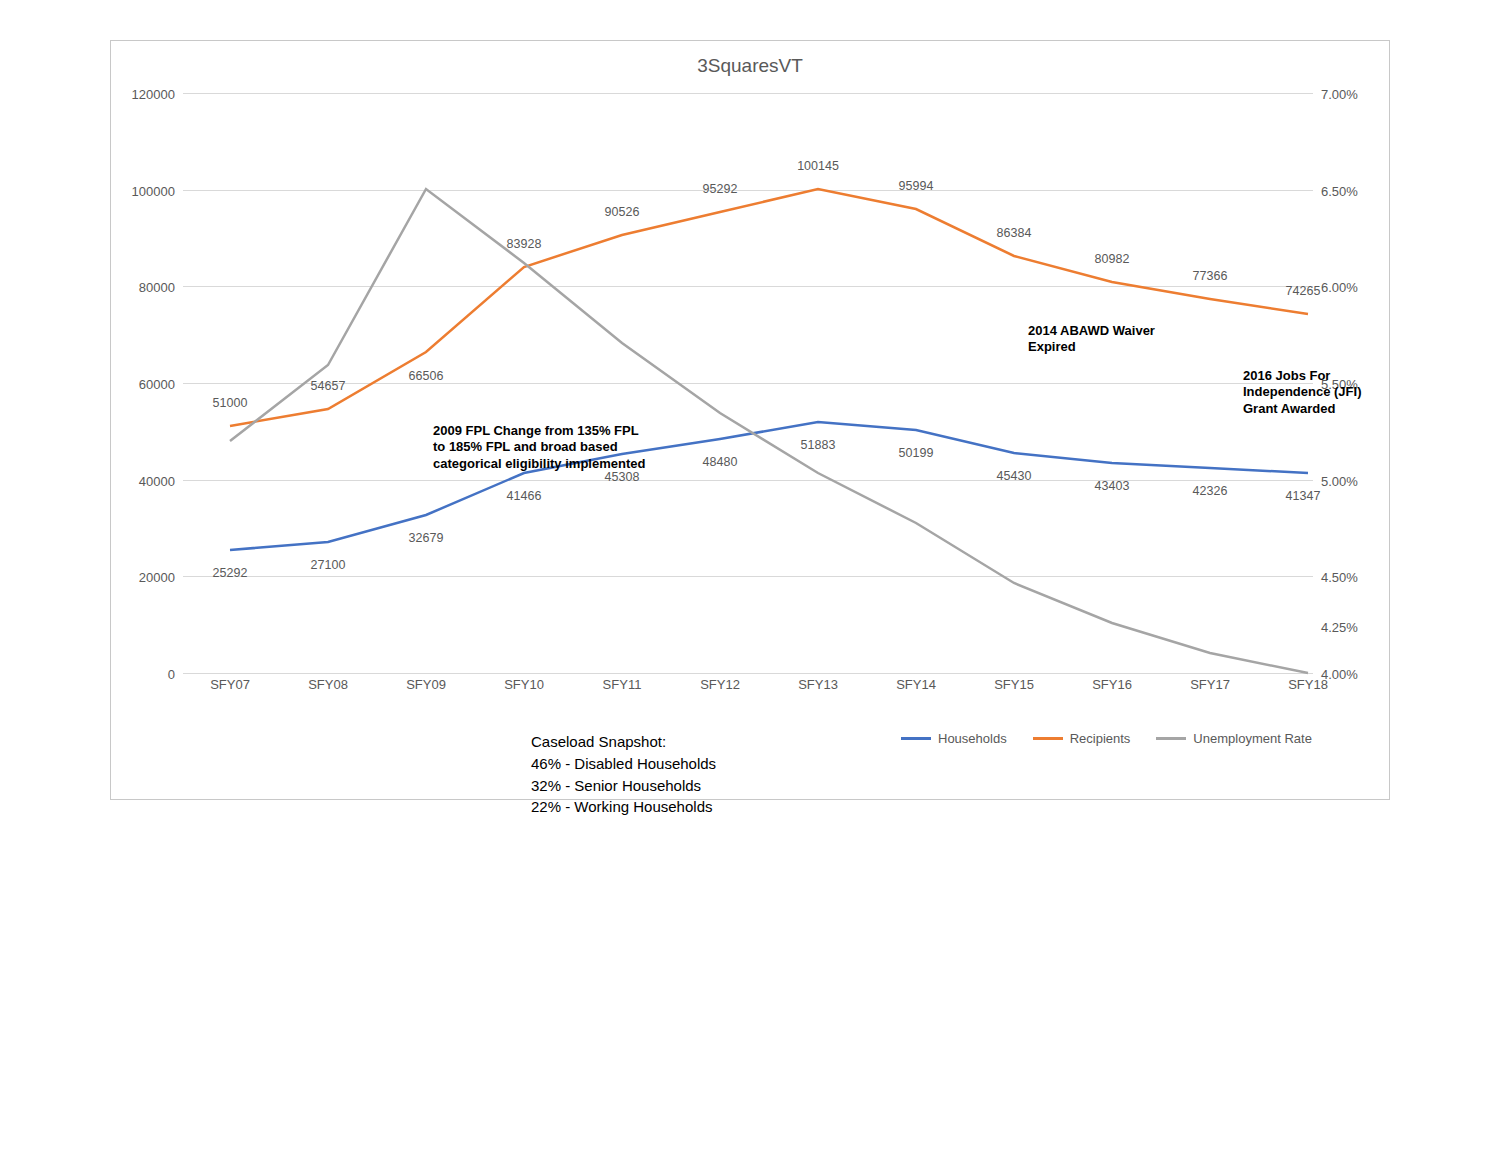3SquaresVT
1200007.00%
1000006.50%
800006.00%
600005.50%
400005.00%
200004.50%
04.00%
4.25%
51000 54657 66506 83928 90526 95292 100145 95994 86384 80982 77366 74265 25292 27100 32679 41466 45308 48480 51883 50199 45430 43403 42326 41347
2009 FPL Change from 135% FPL to 185% FPL and broad based categorical eligibility implemented
2014 ABAWD Waiver Expired
2016 Jobs For Independence (JFI) Grant Awarded
SFY07 SFY08 SFY09 SFY10 SFY11 SFY12 SFY13 SFY14 SFY15 SFY16 SFY17 SFY18
Caseload Snapshot:
46% - Disabled Households
32% - Senior Households
22% - Working Households
Households Recipients Unemployment Rate